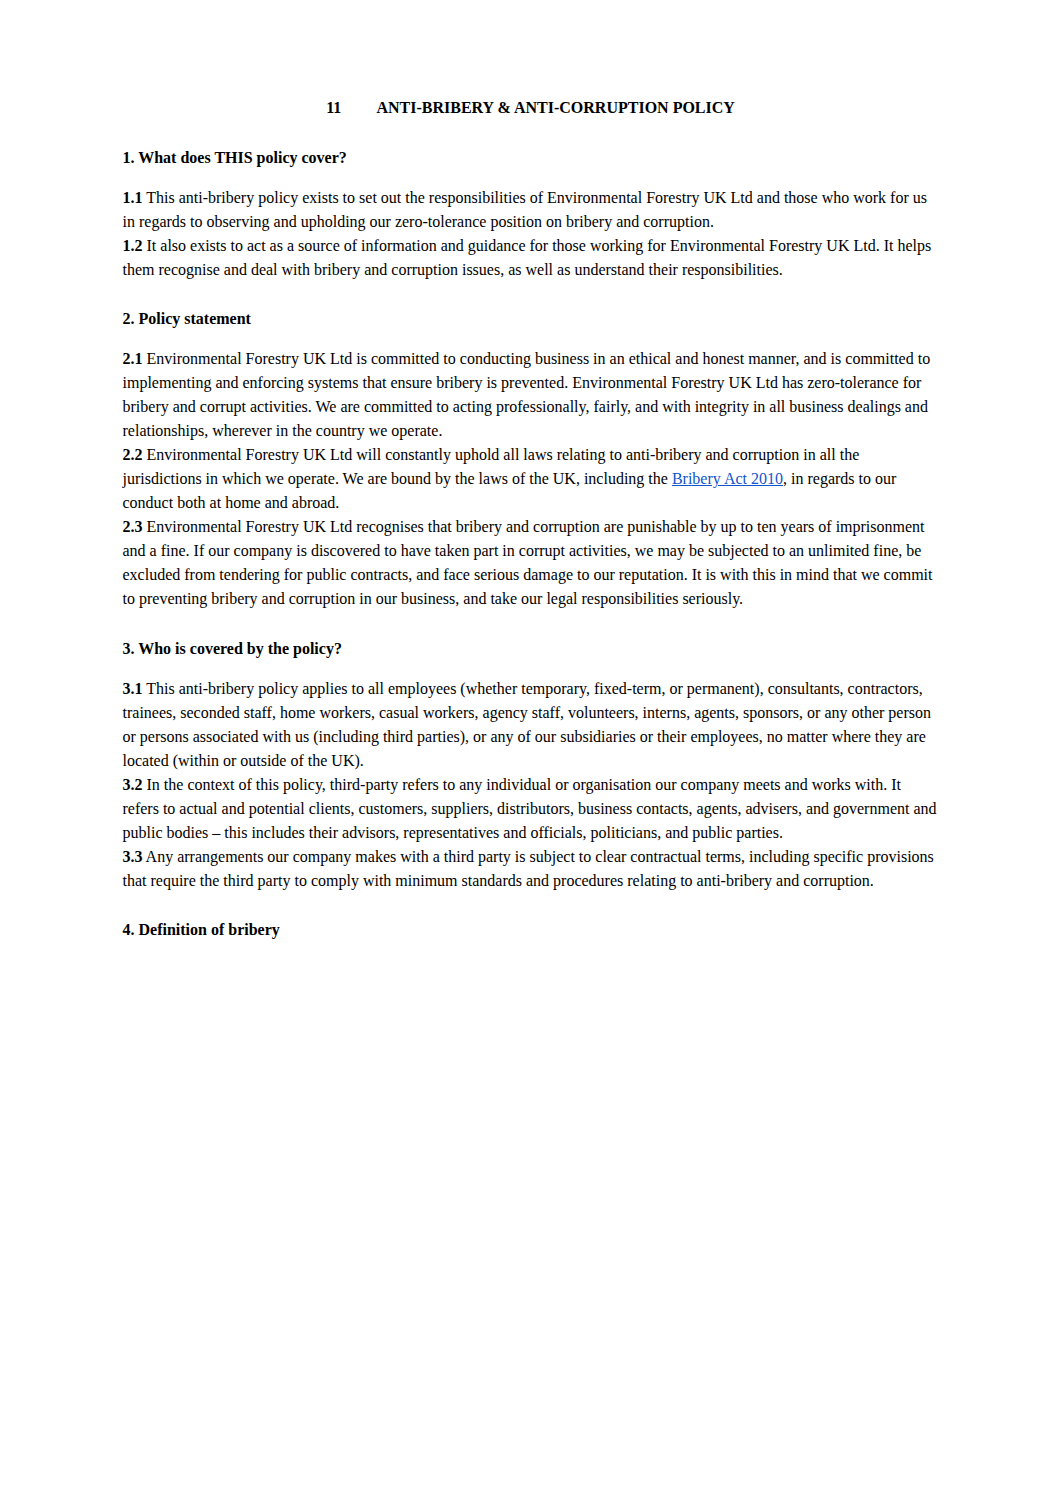11 ANTI-BRIBERY & ANTI-CORRUPTION POLICY
1. What does THIS policy cover?
1.1 This anti-bribery policy exists to set out the responsibilities of Environmental Forestry UK Ltd and those who work for us in regards to observing and upholding our zero-tolerance position on bribery and corruption.
1.2 It also exists to act as a source of information and guidance for those working for Environmental Forestry UK Ltd. It helps them recognise and deal with bribery and corruption issues, as well as understand their responsibilities.
2. Policy statement
2.1 Environmental Forestry UK Ltd is committed to conducting business in an ethical and honest manner, and is committed to implementing and enforcing systems that ensure bribery is prevented. Environmental Forestry UK Ltd has zero-tolerance for bribery and corrupt activities. We are committed to acting professionally, fairly, and with integrity in all business dealings and relationships, wherever in the country we operate.
2.2 Environmental Forestry UK Ltd will constantly uphold all laws relating to anti-bribery and corruption in all the jurisdictions in which we operate. We are bound by the laws of the UK, including the Bribery Act 2010, in regards to our conduct both at home and abroad.
2.3 Environmental Forestry UK Ltd recognises that bribery and corruption are punishable by up to ten years of imprisonment and a fine. If our company is discovered to have taken part in corrupt activities, we may be subjected to an unlimited fine, be excluded from tendering for public contracts, and face serious damage to our reputation. It is with this in mind that we commit to preventing bribery and corruption in our business, and take our legal responsibilities seriously.
3. Who is covered by the policy?
3.1 This anti-bribery policy applies to all employees (whether temporary, fixed-term, or permanent), consultants, contractors, trainees, seconded staff, home workers, casual workers, agency staff, volunteers, interns, agents, sponsors, or any other person or persons associated with us (including third parties), or any of our subsidiaries or their employees, no matter where they are located (within or outside of the UK).
3.2 In the context of this policy, third-party refers to any individual or organisation our company meets and works with. It refers to actual and potential clients, customers, suppliers, distributors, business contacts, agents, advisers, and government and public bodies – this includes their advisors, representatives and officials, politicians, and public parties.
3.3 Any arrangements our company makes with a third party is subject to clear contractual terms, including specific provisions that require the third party to comply with minimum standards and procedures relating to anti-bribery and corruption.
4. Definition of bribery